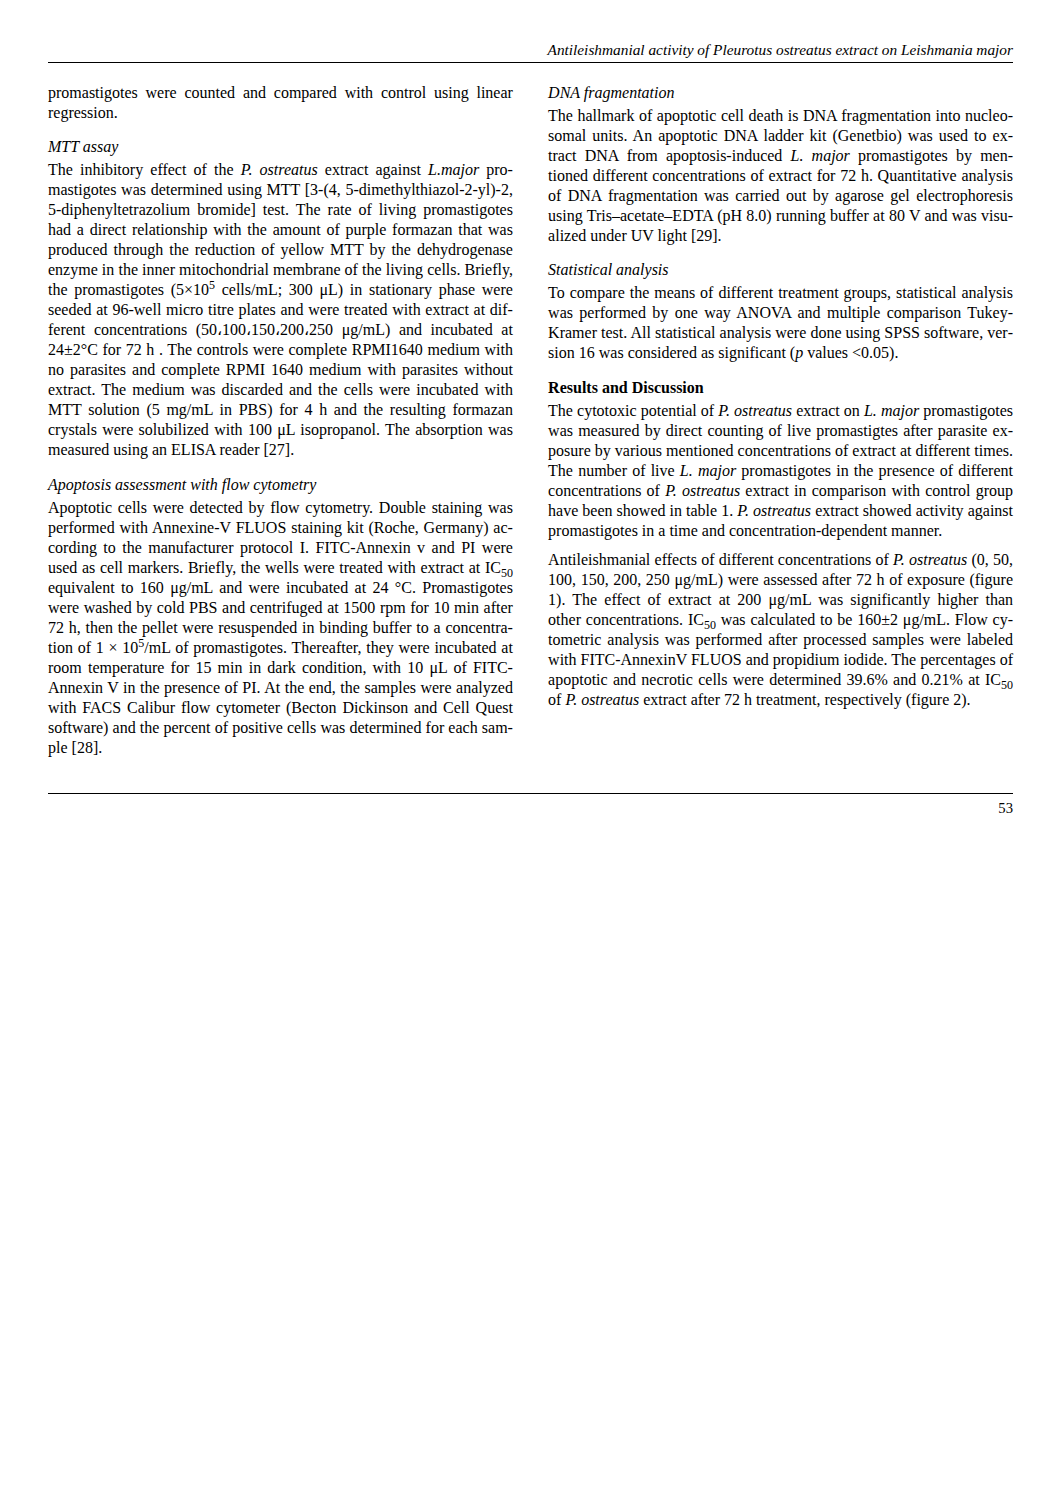Antileishmanial activity of Pleurotus ostreatus extract on Leishmania major
promastigotes were counted and compared with control using linear regression.
MTT assay
The inhibitory effect of the P. ostreatus extract against L.major promastigotes was determined using MTT [3-(4, 5-dimethylthiazol-2-yl)-2, 5-diphenyltetrazolium bromide] test. The rate of living promastigotes had a direct relationship with the amount of purple formazan that was produced through the reduction of yellow MTT by the dehydrogenase enzyme in the inner mitochondrial membrane of the living cells. Briefly, the promastigotes (5×105 cells/mL; 300 μL) in stationary phase were seeded at 96-well micro titre plates and were treated with extract at different concentrations (50،100،150،200،250 μg/mL) and incubated at 24±2°C for 72 h . The controls were complete RPMI1640 medium with no parasites and complete RPMI 1640 medium with parasites without extract. The medium was discarded and the cells were incubated with MTT solution (5 mg/mL in PBS) for 4 h and the resulting formazan crystals were solubilized with 100 μL isopropanol. The absorption was measured using an ELISA reader [27].
Apoptosis assessment with flow cytometry
Apoptotic cells were detected by flow cytometry. Double staining was performed with Annexine-V FLUOS staining kit (Roche, Germany) according to the manufacturer protocol I. FITC-Annexin v and PI were used as cell markers. Briefly, the wells were treated with extract at IC50 equivalent to 160 μg/mL and were incubated at 24 °C. Promastigotes were washed by cold PBS and centrifuged at 1500 rpm for 10 min after 72 h, then the pellet were resuspended in binding buffer to a concentration of 1 × 105/mL of promastigotes. Thereafter, they were incubated at room temperature for 15 min in dark condition, with 10 μL of FITC-Annexin V in the presence of PI. At the end, the samples were analyzed with FACS Calibur flow cytometer (Becton Dickinson and Cell Quest software) and the percent of positive cells was determined for each sample [28].
DNA fragmentation
The hallmark of apoptotic cell death is DNA fragmentation into nucleosomal units. An apoptotic DNA ladder kit (Genetbio) was used to extract DNA from apoptosis-induced L. major promastigotes by mentioned different concentrations of extract for 72 h. Quantitative analysis of DNA fragmentation was carried out by agarose gel electrophoresis using Tris–acetate–EDTA (pH 8.0) running buffer at 80 V and was visualized under UV light [29].
Statistical analysis
To compare the means of different treatment groups, statistical analysis was performed by one way ANOVA and multiple comparison Tukey-Kramer test. All statistical analysis were done using SPSS software, version 16 was considered as significant (p values <0.05).
Results and Discussion
The cytotoxic potential of P. ostreatus extract on L. major promastigotes was measured by direct counting of live promastigtes after parasite exposure by various mentioned concentrations of extract at different times. The number of live L. major promastigotes in the presence of different concentrations of P. ostreatus extract in comparison with control group have been showed in table 1. P. ostreatus extract showed activity against promastigotes in a time and concentration-dependent manner.
Antileishmanial effects of different concentrations of P. ostreatus (0, 50, 100, 150, 200, 250 μg/mL) were assessed after 72 h of exposure (figure 1). The effect of extract at 200 μg/mL was significantly higher than other concentrations. IC50 was calculated to be 160±2 μg/mL. Flow cytometric analysis was performed after processed samples were labeled with FITC-AnnexinV FLUOS and propidium iodide. The percentages of apoptotic and necrotic cells were determined 39.6% and 0.21% at IC50 of P. ostreatus extract after 72 h treatment, respectively (figure 2).
53